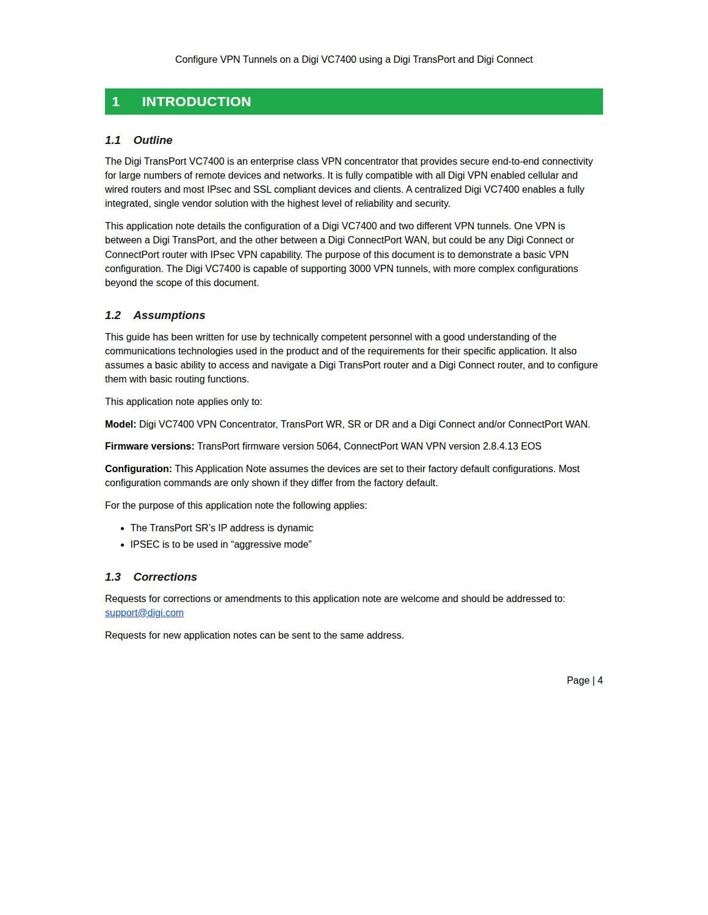Configure VPN Tunnels on a Digi VC7400 using a Digi TransPort and Digi Connect
1 INTRODUCTION
1.1 Outline
The Digi TransPort VC7400 is an enterprise class VPN concentrator that provides secure end-to-end connectivity for large numbers of remote devices and networks. It is fully compatible with all Digi VPN enabled cellular and wired routers and most IPsec and SSL compliant devices and clients. A centralized Digi VC7400 enables a fully integrated, single vendor solution with the highest level of reliability and security.
This application note details the configuration of a Digi VC7400 and two different VPN tunnels. One VPN is between a Digi TransPort, and the other between a Digi ConnectPort WAN, but could be any Digi Connect or ConnectPort router with IPsec VPN capability. The purpose of this document is to demonstrate a basic VPN configuration. The Digi VC7400 is capable of supporting 3000 VPN tunnels, with more complex configurations beyond the scope of this document.
1.2 Assumptions
This guide has been written for use by technically competent personnel with a good understanding of the communications technologies used in the product and of the requirements for their specific application. It also assumes a basic ability to access and navigate a Digi TransPort router and a Digi Connect router, and to configure them with basic routing functions.
This application note applies only to:
Model: Digi VC7400 VPN Concentrator, TransPort WR, SR or DR and a Digi Connect and/or ConnectPort WAN.
Firmware versions: TransPort firmware version 5064, ConnectPort WAN VPN version 2.8.4.13 EOS
Configuration: This Application Note assumes the devices are set to their factory default configurations. Most configuration commands are only shown if they differ from the factory default.
For the purpose of this application note the following applies:
The TransPort SR’s IP address is dynamic
IPSEC is to be used in “aggressive mode”
1.3 Corrections
Requests for corrections or amendments to this application note are welcome and should be addressed to: support@digi.com
Requests for new application notes can be sent to the same address.
Page | 4